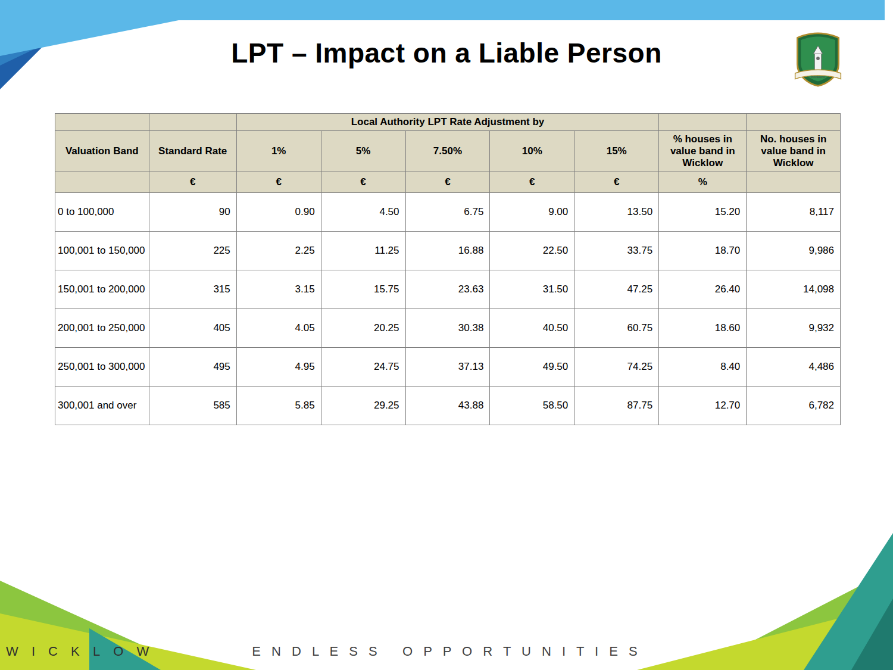LPT – Impact on a Liable Person
Wicklow
| | | Local Authority LPT Rate Adjustment by | | |
| --- | --- | --- | --- | --- |
| Valuation Band | Standard Rate | 1% | 5% | 7.50% | 10% | 15% | % houses in value band in Wicklow | No. houses in value band in Wicklow |
| | € | € | € | € | € | € | % | |
| 0 to 100,000 | 90 | 0.90 | 4.50 | 6.75 | 9.00 | 13.50 | 15.20 | 8,117 |
| 100,001 to 150,000 | 225 | 2.25 | 11.25 | 16.88 | 22.50 | 33.75 | 18.70 | 9,986 |
| 150,001 to 200,000 | 315 | 3.15 | 15.75 | 23.63 | 31.50 | 47.25 | 26.40 | 14,098 |
| 200,001 to 250,000 | 405 | 4.05 | 20.25 | 30.38 | 40.50 | 60.75 | 18.60 | 9,932 |
| 250,001 to 300,000 | 495 | 4.95 | 24.75 | 37.13 | 49.50 | 74.25 | 8.40 | 4,486 |
| 300,001 and over | 585 | 5.85 | 29.25 | 43.88 | 58.50 | 87.75 | 12.70 | 6,782 |
W I C K L O W E N D L E S S O P P O R T U N I T I E S